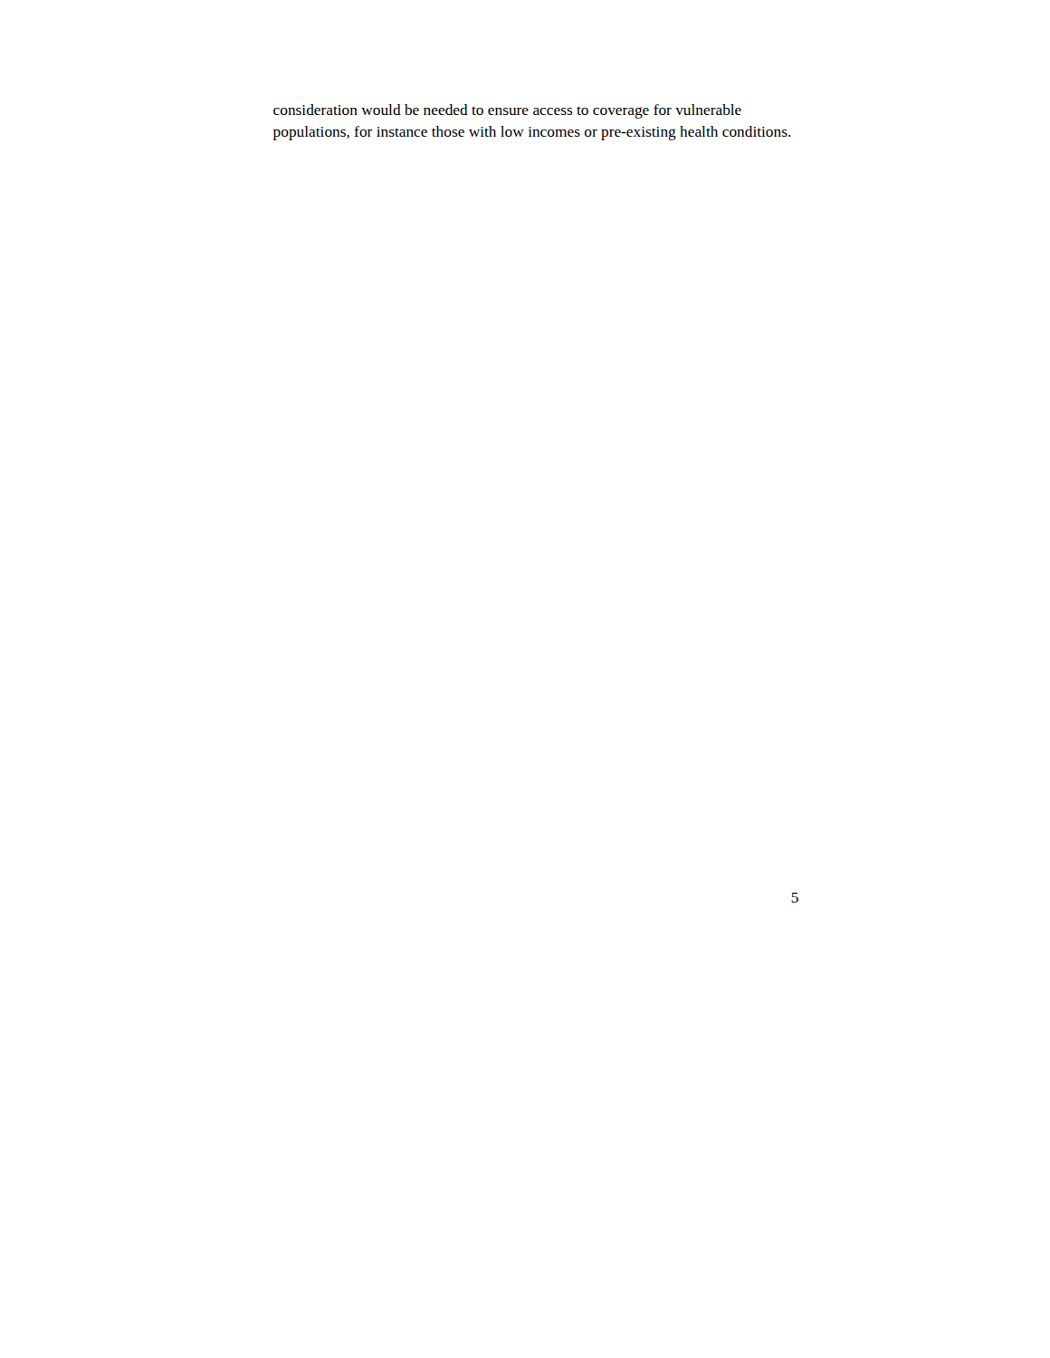consideration would be needed to ensure access to coverage for vulnerable populations, for instance those with low incomes or pre-existing health conditions.
5